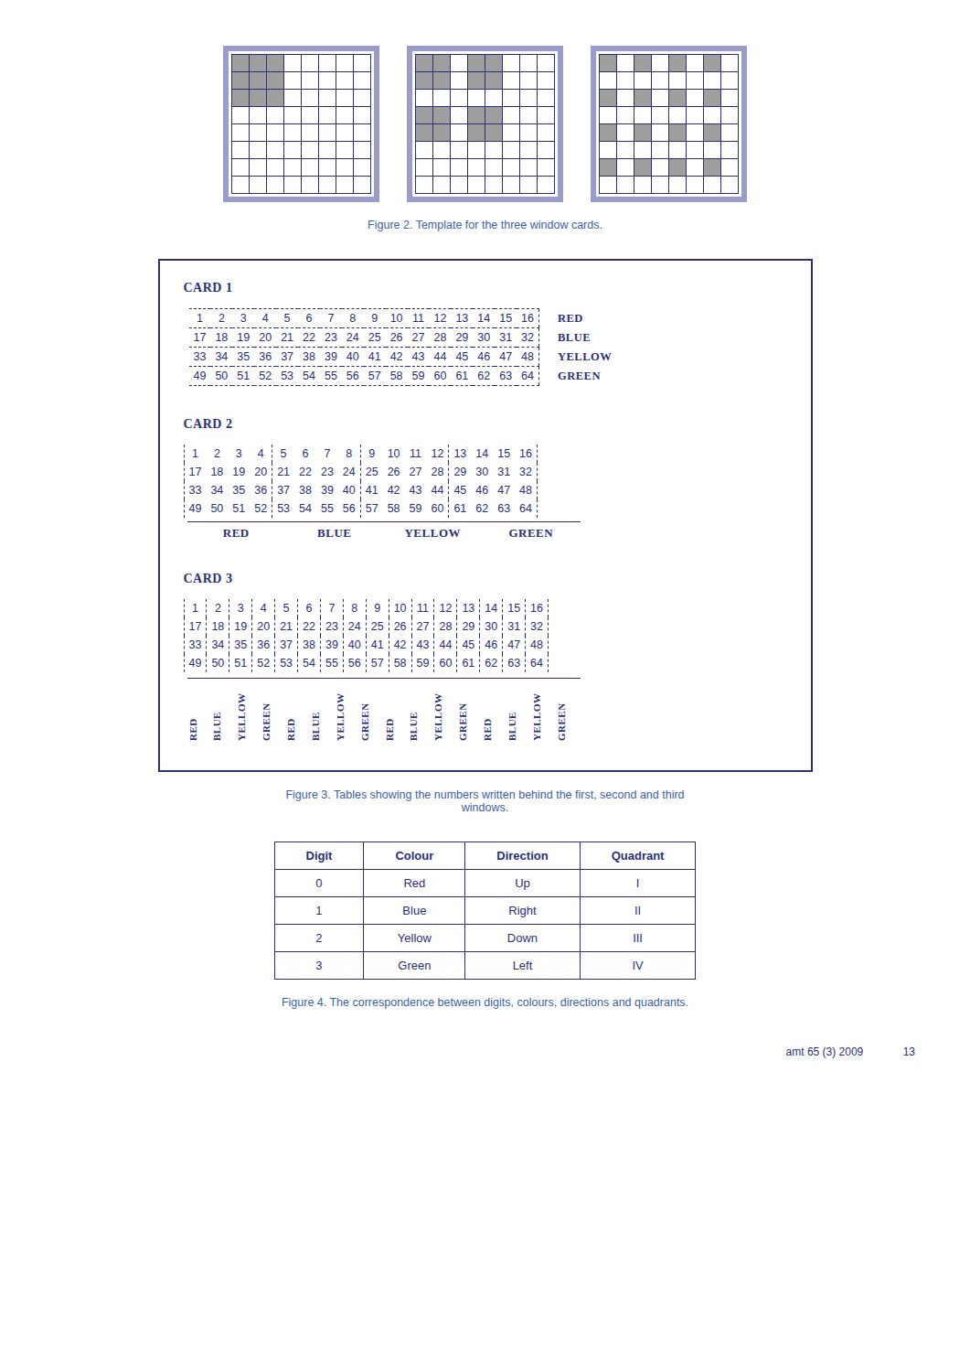Figure 2. Template for the three window cards.
CARD 1
| 1 | 2 | 3 | 4 | 5 | 6 | 7 | 8 | 9 | 10 | 11 | 12 | 13 | 14 | 15 | 16 | | RED |
| 17 | 18 | 19 | 20 | 21 | 22 | 23 | 24 | 25 | 26 | 27 | 28 | 29 | 30 | 31 | 32 | | BLUE |
| 33 | 34 | 35 | 36 | 37 | 38 | 39 | 40 | 41 | 42 | 43 | 44 | 45 | 46 | 47 | 48 | | YELLOW |
| 49 | 50 | 51 | 52 | 53 | 54 | 55 | 56 | 57 | 58 | 59 | 60 | 61 | 62 | 63 | 64 | | GREEN |
CARD 2
| 1 | 2 | 3 | 4 | 5 | 6 | 7 | 8 | 9 | 10 | 11 | 12 | 13 | 14 | 15 | 16 |
| 17 | 18 | 19 | 20 | 21 | 22 | 23 | 24 | 25 | 26 | 27 | 28 | 29 | 30 | 31 | 32 |
| 33 | 34 | 35 | 36 | 37 | 38 | 39 | 40 | 41 | 42 | 43 | 44 | 45 | 46 | 47 | 48 |
| 49 | 50 | 51 | 52 | 53 | 54 | 55 | 56 | 57 | 58 | 59 | 60 | 61 | 62 | 63 | 64 |
RED BLUE YELLOW GREEN
CARD 3
| 1 | 2 | 3 | 4 | 5 | 6 | 7 | 8 | 9 | 10 | 11 | 12 | 13 | 14 | 15 | 16 |
| 17 | 18 | 19 | 20 | 21 | 22 | 23 | 24 | 25 | 26 | 27 | 28 | 29 | 30 | 31 | 32 |
| 33 | 34 | 35 | 36 | 37 | 38 | 39 | 40 | 41 | 42 | 43 | 44 | 45 | 46 | 47 | 48 |
| 49 | 50 | 51 | 52 | 53 | 54 | 55 | 56 | 57 | 58 | 59 | 60 | 61 | 62 | 63 | 64 |
RED BLUE YELLOW GREEN RED BLUE YELLOW GREEN RED BLUE YELLOW GREEN RED BLUE YELLOW GREEN
Figure 3. Tables showing the numbers written behind the first, second and third
windows.
| Digit | Colour | Direction | Quadrant |
| --- | --- | --- | --- |
| 0 | Red | Up | I |
| 1 | Blue | Right | II |
| 2 | Yellow | Down | III |
| 3 | Green | Left | IV |
Figure 4. The correspondence between digits, colours, directions and quadrants.
amt 65 (3) 2009 13